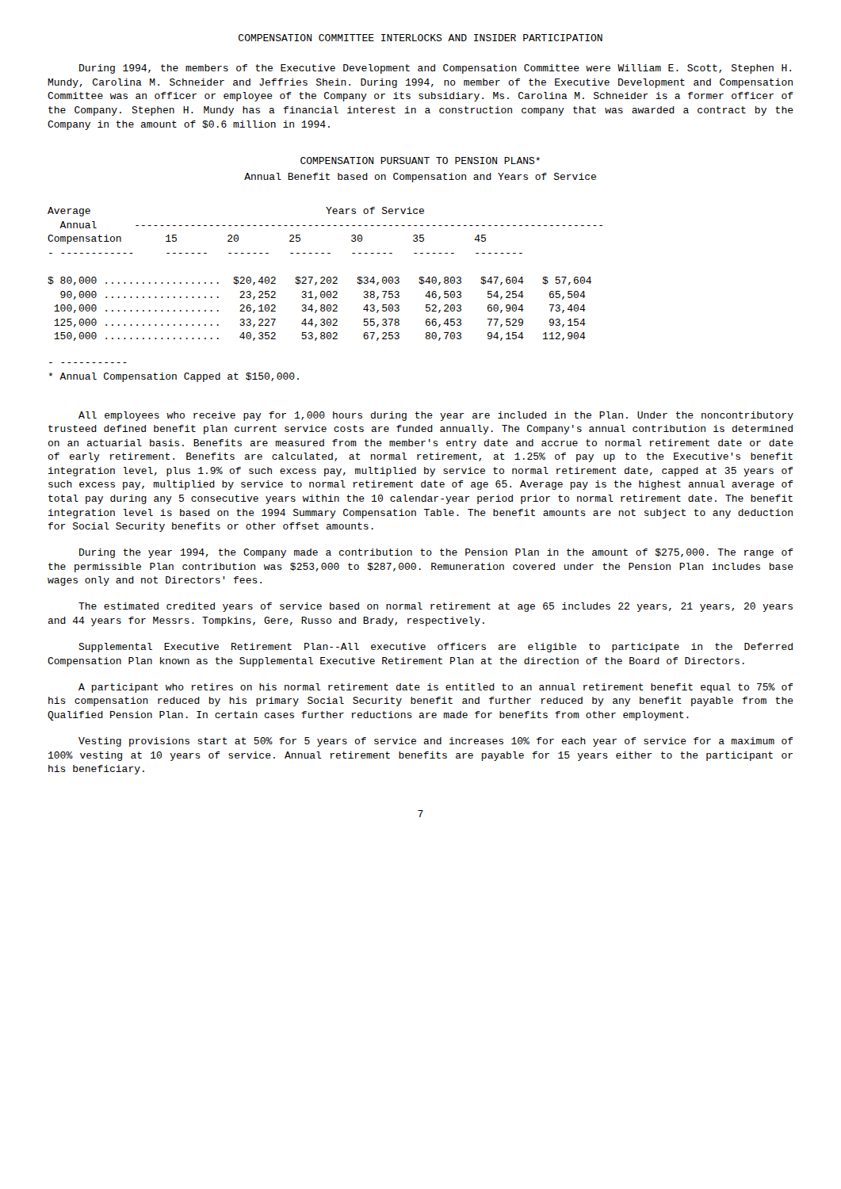COMPENSATION COMMITTEE INTERLOCKS AND INSIDER PARTICIPATION
During 1994, the members of the Executive Development and Compensation Committee were William E. Scott, Stephen H. Mundy, Carolina M. Schneider and Jeffries Shein. During 1994, no member of the Executive Development and Compensation Committee was an officer or employee of the Company or its subsidiary. Ms. Carolina M. Schneider is a former officer of the Company. Stephen H. Mundy has a financial interest in a construction company that was awarded a contract by the Company in the amount of $0.6 million in 1994.
COMPENSATION PURSUANT TO PENSION PLANS*
Annual Benefit based on Compensation and Years of Service
Average                                      Years of Service
  Annual      ----------------------------------------------------------------------------
Compensation       15        20        25        30        35        45
- ------------     -------   -------   -------   -------   -------   --------

$ 80,000 ...................  $20,402   $27,202   $34,003   $40,803   $47,604   $ 57,604
  90,000 ...................   23,252    31,002    38,753    46,503    54,254    65,504
 100,000 ...................   26,102    34,802    43,503    52,203    60,904    73,404
 125,000 ...................   33,227    44,302    55,378    66,453    77,529    93,154
 150,000 ...................   40,352    53,802    67,253    80,703    94,154   112,904
- -----------
* Annual Compensation Capped at $150,000.
All employees who receive pay for 1,000 hours during the year are included in the Plan. Under the noncontributory trusteed defined benefit plan current service costs are funded annually. The Company's annual contribution is determined on an actuarial basis. Benefits are measured from the member's entry date and accrue to normal retirement date or date of early retirement. Benefits are calculated, at normal retirement, at 1.25% of pay up to the Executive's benefit integration level, plus 1.9% of such excess pay, multiplied by service to normal retirement date, capped at 35 years of such excess pay, multiplied by service to normal retirement date of age 65. Average pay is the highest annual average of total pay during any 5 consecutive years within the 10 calendar-year period prior to normal retirement date. The benefit integration level is based on the 1994 Summary Compensation Table. The benefit amounts are not subject to any deduction for Social Security benefits or other offset amounts.
During the year 1994, the Company made a contribution to the Pension Plan in the amount of $275,000. The range of the permissible Plan contribution was $253,000 to $287,000. Remuneration covered under the Pension Plan includes base wages only and not Directors' fees.
The estimated credited years of service based on normal retirement at age 65 includes 22 years, 21 years, 20 years and 44 years for Messrs. Tompkins, Gere, Russo and Brady, respectively.
Supplemental Executive Retirement Plan--All executive officers are eligible to participate in the Deferred Compensation Plan known as the Supplemental Executive Retirement Plan at the direction of the Board of Directors.
A participant who retires on his normal retirement date is entitled to an annual retirement benefit equal to 75% of his compensation reduced by his primary Social Security benefit and further reduced by any benefit payable from the Qualified Pension Plan. In certain cases further reductions are made for benefits from other employment.
Vesting provisions start at 50% for 5 years of service and increases 10% for each year of service for a maximum of 100% vesting at 10 years of service. Annual retirement benefits are payable for 15 years either to the participant or his beneficiary.
7